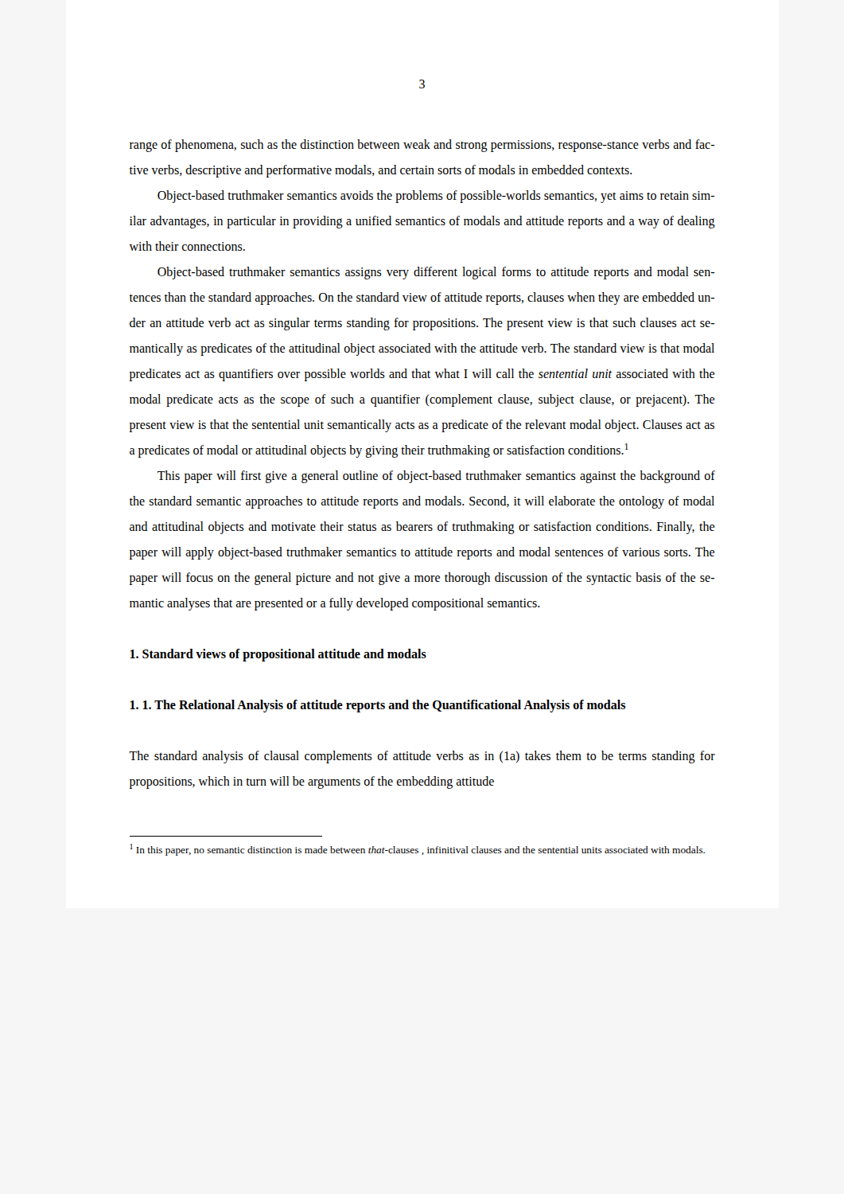3
range of phenomena, such as the distinction between weak and strong permissions, response-stance verbs and factive verbs, descriptive and performative modals, and certain sorts of modals in embedded contexts.
Object-based truthmaker semantics avoids the problems of possible-worlds semantics, yet aims to retain similar advantages, in particular in providing a unified semantics of modals and attitude reports and a way of dealing with their connections.
Object-based truthmaker semantics assigns very different logical forms to attitude reports and modal sentences than the standard approaches. On the standard view of attitude reports, clauses when they are embedded under an attitude verb act as singular terms standing for propositions. The present view is that such clauses act semantically as predicates of the attitudinal object associated with the attitude verb. The standard view is that modal predicates act as quantifiers over possible worlds and that what I will call the sentential unit associated with the modal predicate acts as the scope of such a quantifier (complement clause, subject clause, or prejacent). The present view is that the sentential unit semantically acts as a predicate of the relevant modal object. Clauses act as a predicates of modal or attitudinal objects by giving their truthmaking or satisfaction conditions.1
This paper will first give a general outline of object-based truthmaker semantics against the background of the standard semantic approaches to attitude reports and modals. Second, it will elaborate the ontology of modal and attitudinal objects and motivate their status as bearers of truthmaking or satisfaction conditions. Finally, the paper will apply object-based truthmaker semantics to attitude reports and modal sentences of various sorts. The paper will focus on the general picture and not give a more thorough discussion of the syntactic basis of the semantic analyses that are presented or a fully developed compositional semantics.
1. Standard views of propositional attitude and modals
1. 1. The Relational Analysis of attitude reports and the Quantificational Analysis of modals
The standard analysis of clausal complements of attitude verbs as in (1a) takes them to be terms standing for propositions, which in turn will be arguments of the embedding attitude
1 In this paper, no semantic distinction is made between that-clauses , infinitival clauses and the sentential units associated with modals.